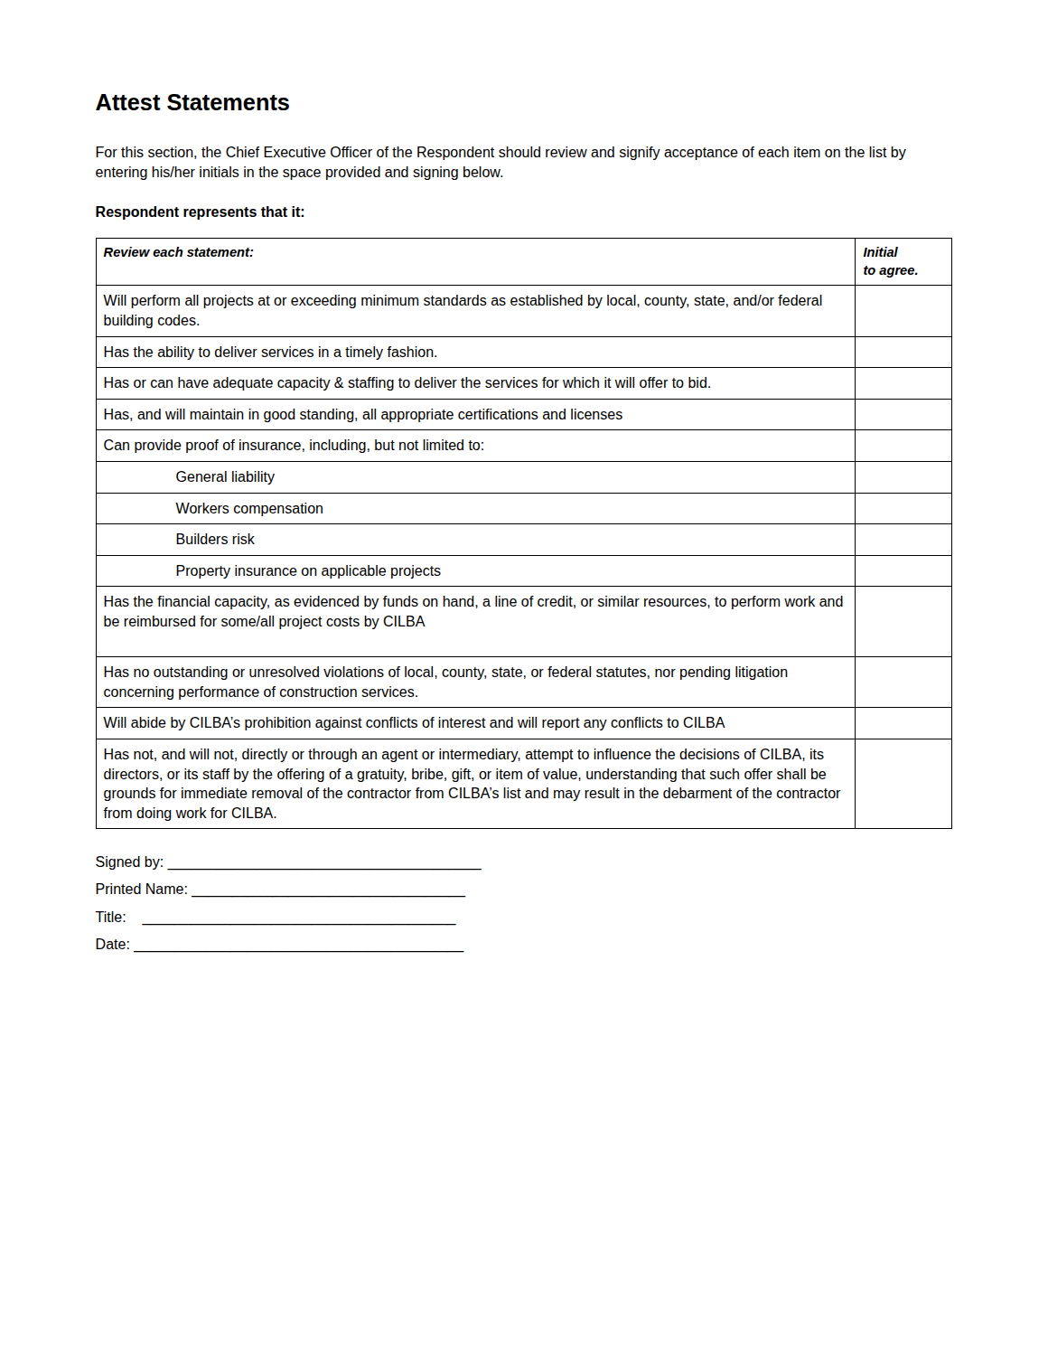Attest Statements
For this section, the Chief Executive Officer of the Respondent should review and signify acceptance of each item on the list by entering his/her initials in the space provided and signing below.
Respondent represents that it:
| Review each statement: | Initial to agree. |
| --- | --- |
| Will perform all projects at or exceeding minimum standards as established by local, county, state, and/or federal building codes. | |
| Has the ability to deliver services in a timely fashion. | |
| Has or can have adequate capacity & staffing to deliver the services for which it will offer to bid. | |
| Has, and will maintain in good standing, all appropriate certifications and licenses | |
| Can provide proof of insurance, including, but not limited to: | |
| General liability | |
| Workers compensation | |
| Builders risk | |
| Property insurance on applicable projects | |
| Has the financial capacity, as evidenced by funds on hand, a line of credit, or similar resources, to perform work and be reimbursed for some/all project costs by CILBA | |
| Has no outstanding or unresolved violations of local, county, state, or federal statutes, nor pending litigation concerning performance of construction services. | |
| Will abide by CILBA’s prohibition against conflicts of interest and will report any conflicts to CILBA | |
| Has not, and will not, directly or through an agent or intermediary, attempt to influence the decisions of CILBA, its directors, or its staff by the offering of a gratuity, bribe, gift, or item of value, understanding that such offer shall be grounds for immediate removal of the contractor from CILBA’s list and may result in the debarment of the contractor from doing work for CILBA. | |
Signed by: _______________________________________
Printed Name: __________________________________
Title: _______________________________________
Date: _________________________________________